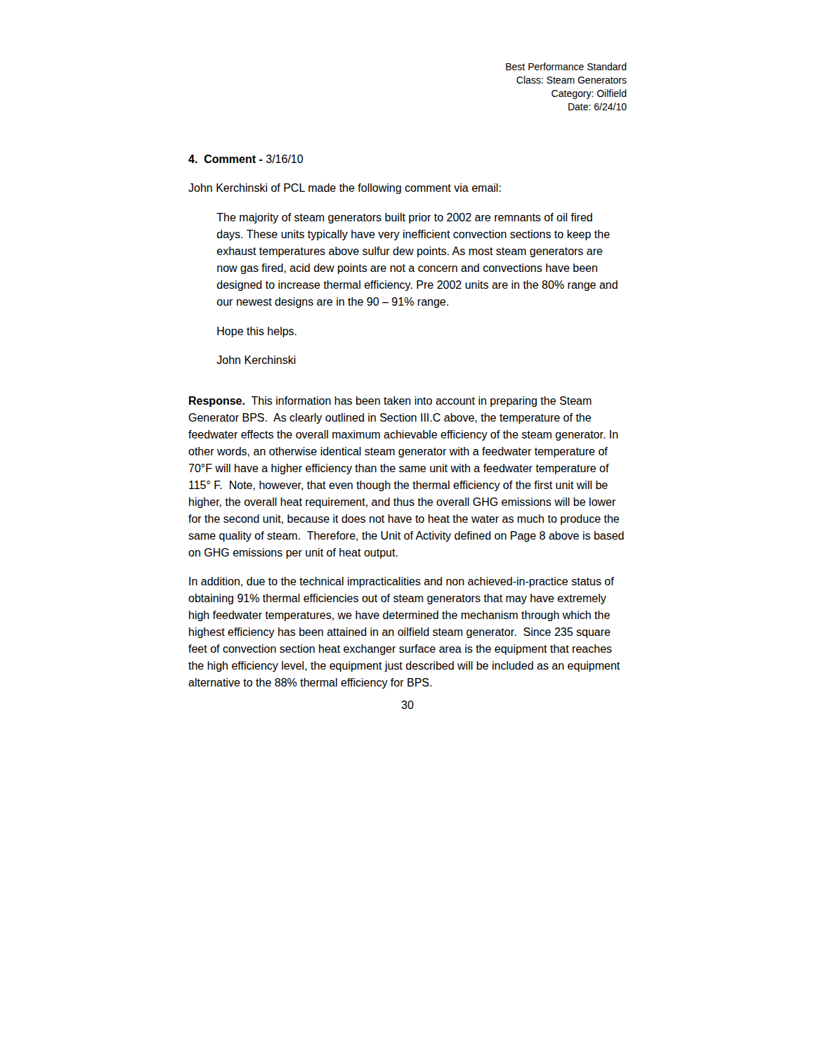Best Performance Standard
Class: Steam Generators
Category: Oilfield
Date: 6/24/10
4. Comment - 3/16/10
John Kerchinski of PCL made the following comment via email:
The majority of steam generators built prior to 2002 are remnants of oil fired days. These units typically have very inefficient convection sections to keep the exhaust temperatures above sulfur dew points. As most steam generators are now gas fired, acid dew points are not a concern and convections have been designed to increase thermal efficiency. Pre 2002 units are in the 80% range and our newest designs are in the 90 – 91% range.
Hope this helps.
John Kerchinski
Response. This information has been taken into account in preparing the Steam Generator BPS. As clearly outlined in Section III.C above, the temperature of the feedwater effects the overall maximum achievable efficiency of the steam generator. In other words, an otherwise identical steam generator with a feedwater temperature of 70°F will have a higher efficiency than the same unit with a feedwater temperature of 115° F. Note, however, that even though the thermal efficiency of the first unit will be higher, the overall heat requirement, and thus the overall GHG emissions will be lower for the second unit, because it does not have to heat the water as much to produce the same quality of steam. Therefore, the Unit of Activity defined on Page 8 above is based on GHG emissions per unit of heat output.
In addition, due to the technical impracticalities and non achieved-in-practice status of obtaining 91% thermal efficiencies out of steam generators that may have extremely high feedwater temperatures, we have determined the mechanism through which the highest efficiency has been attained in an oilfield steam generator. Since 235 square feet of convection section heat exchanger surface area is the equipment that reaches the high efficiency level, the equipment just described will be included as an equipment alternative to the 88% thermal efficiency for BPS.
30